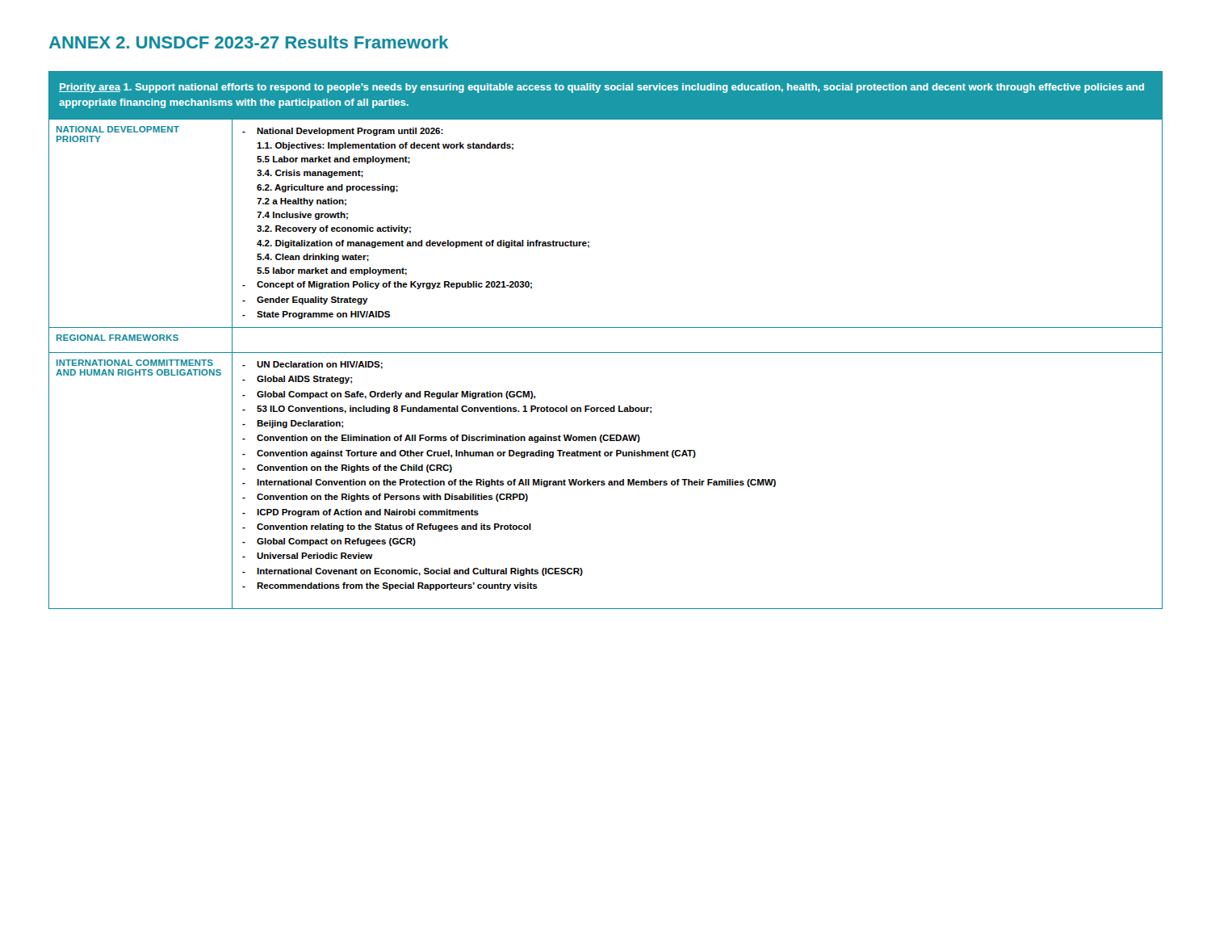ANNEX 2. UNSDCF 2023-27 Results Framework
| Priority area 1. Support national efforts to respond to people’s needs by ensuring equitable access to quality social services including education, health, social protection and decent work through effective policies and appropriate financing mechanisms with the participation of all parties. |
| NATIONAL DEVELOPMENT PRIORITY | National Development Program until 2026: 1.1. Objectives: Implementation of decent work standards; 5.5 Labor market and employment; 3.4. Crisis management; 6.2. Agriculture and processing; 7.2 a Healthy nation; 7.4 Inclusive growth; 3.2. Recovery of economic activity; 4.2. Digitalization of management and development of digital infrastructure; 5.4. Clean drinking water; 5.5 labor market and employment; Concept of Migration Policy of the Kyrgyz Republic 2021-2030; Gender Equality Strategy State Programme on HIV/AIDS |
| REGIONAL FRAMEWORKS | |
| INTERNATIONAL COMMITTMENTS AND HUMAN RIGHTS OBLIGATIONS | UN Declaration on HIV/AIDS; Global AIDS Strategy; Global Compact on Safe, Orderly and Regular Migration (GCM), 53 ILO Conventions, including 8 Fundamental Conventions. 1 Protocol on Forced Labour; Beijing Declaration; Convention on the Elimination of All Forms of Discrimination against Women (CEDAW) Convention against Torture and Other Cruel, Inhuman or Degrading Treatment or Punishment (CAT) Convention on the Rights of the Child (CRC) International Convention on the Protection of the Rights of All Migrant Workers and Members of Their Families (CMW) Convention on the Rights of Persons with Disabilities (CRPD) ICPD Program of Action and Nairobi commitments Convention relating to the Status of Refugees and its Protocol Global Compact on Refugees (GCR) Universal Periodic Review International Covenant on Economic, Social and Cultural Rights (ICESCR) Recommendations from the Special Rapporteurs’ country visits |